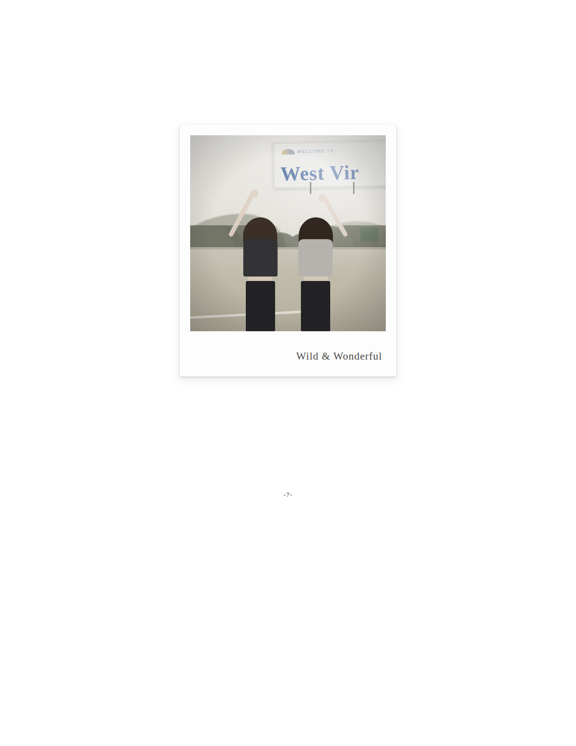Welcome to
West Vir
Wild & Wonderful
-7-